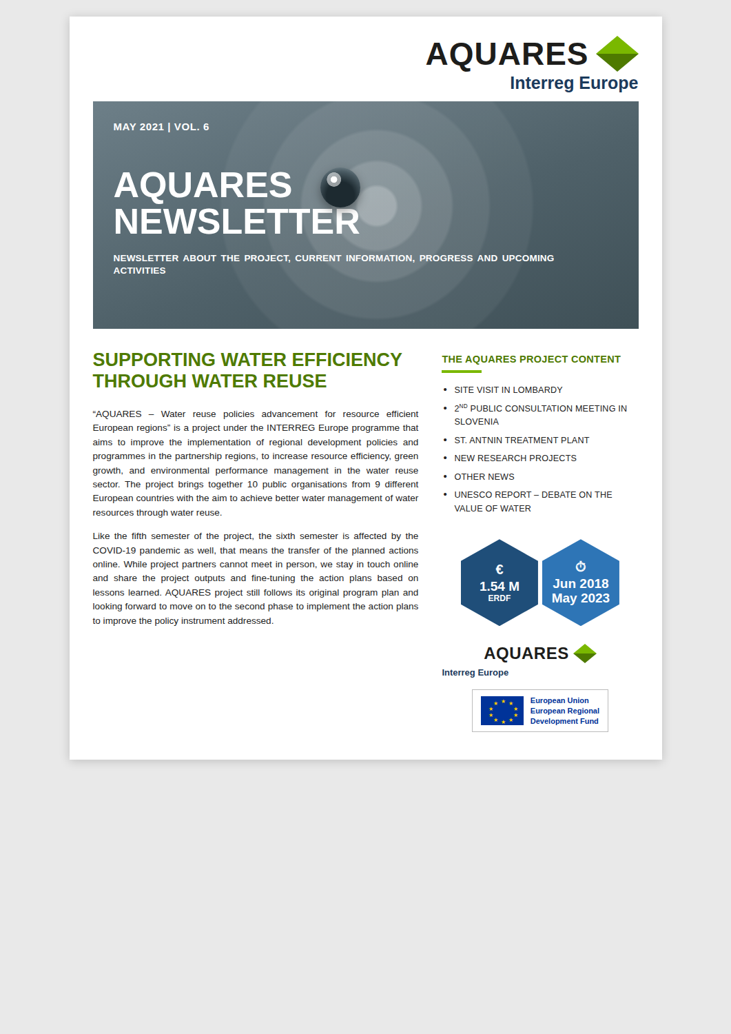AQUARES
Interreg Europe
MAY 2021 | VOL. 6
AQUARES
NEWSLETTER
NEWSLETTER ABOUT THE PROJECT, CURRENT INFORMATION, PROGRESS AND UPCOMING ACTIVITIES
Supporting water efficiency through water reuse
“AQUARES – Water reuse policies advancement for resource efficient European regions” is a project under the INTERREG Europe programme that aims to improve the implementation of regional development policies and programmes in the partnership regions, to increase resource efficiency, green growth, and environmental performance management in the water reuse sector. The project brings together 10 public organisations from 9 different European countries with the aim to achieve better water management of water resources through water reuse.
Like the fifth semester of the project, the sixth semester is affected by the COVID-19 pandemic as well, that means the transfer of the planned actions online. While project partners cannot meet in person, we stay in touch online and share the project outputs and fine-tuning the action plans based on lessons learned. AQUARES project still follows its original program plan and looking forward to move on to the second phase to implement the action plans to improve the policy instrument addressed.
The AQUARES project content
Site visit in Lombardy
2nd public consultation meeting in Slovenia
St. Antnin treatment plant
New research projects
Other news
UNESCO report – debate on the value of water
€
1.54 M
ERDF
⏱
Jun 2018
May 2023
AQUARES
Interreg Europe
★ ★ ★ ★ ★ ★ ★ ★ ★ ★
European Union
European Regional
Development Fund